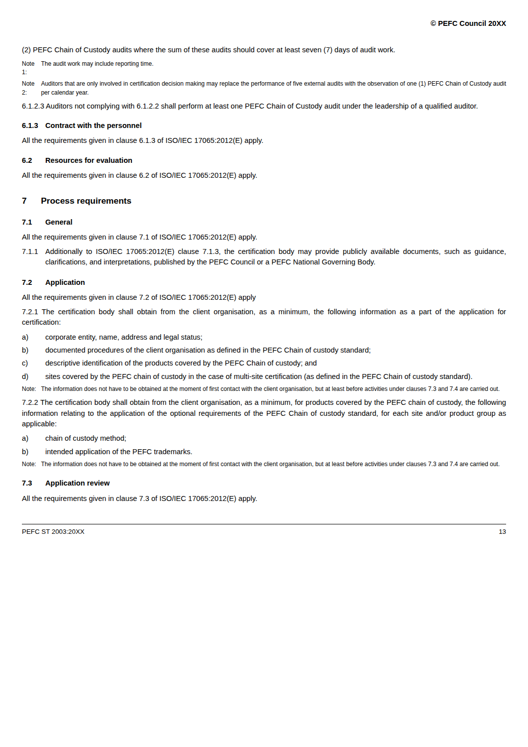© PEFC Council 20XX
(2) PEFC Chain of Custody audits where the sum of these audits should cover at least seven (7) days of audit work.
Note 1:
The audit work may include reporting time.
Note 2:
Auditors that are only involved in certification decision making may replace the performance of five external audits with the observation of one (1) PEFC Chain of Custody audit per calendar year.
6.1.2.3 Auditors not complying with 6.1.2.2 shall perform at least one PEFC Chain of Custody audit under the leadership of a qualified auditor.
6.1.3 Contract with the personnel
All the requirements given in clause 6.1.3 of ISO/IEC 17065:2012(E) apply.
6.2 Resources for evaluation
All the requirements given in clause 6.2 of ISO/IEC 17065:2012(E) apply.
7 Process requirements
7.1 General
All the requirements given in clause 7.1 of ISO/IEC 17065:2012(E) apply.
7.1.1
Additionally to ISO/IEC 17065:2012(E) clause 7.1.3, the certification body may provide publicly available documents, such as guidance, clarifications, and interpretations, published by the PEFC Council or a PEFC National Governing Body.
7.2 Application
All the requirements given in clause 7.2 of ISO/IEC 17065:2012(E) apply
7.2.1 The certification body shall obtain from the client organisation, as a minimum, the following information as a part of the application for certification:
a)
corporate entity, name, address and legal status;
b)
documented procedures of the client organisation as defined in the PEFC Chain of custody standard;
c)
descriptive identification of the products covered by the PEFC Chain of custody; and
d)
sites covered by the PEFC chain of custody in the case of multi-site certification (as defined in the PEFC Chain of custody standard).
Note:
The information does not have to be obtained at the moment of first contact with the client organisation, but at least before activities under clauses 7.3 and 7.4 are carried out.
7.2.2 The certification body shall obtain from the client organisation, as a minimum, for products covered by the PEFC chain of custody, the following information relating to the application of the optional requirements of the PEFC Chain of custody standard, for each site and/or product group as applicable:
a)
chain of custody method;
b)
intended application of the PEFC trademarks.
Note:
The information does not have to be obtained at the moment of first contact with the client organisation, but at least before activities under clauses 7.3 and 7.4 are carried out.
7.3 Application review
All the requirements given in clause 7.3 of ISO/IEC 17065:2012(E) apply.
PEFC ST 2003:20XX
13